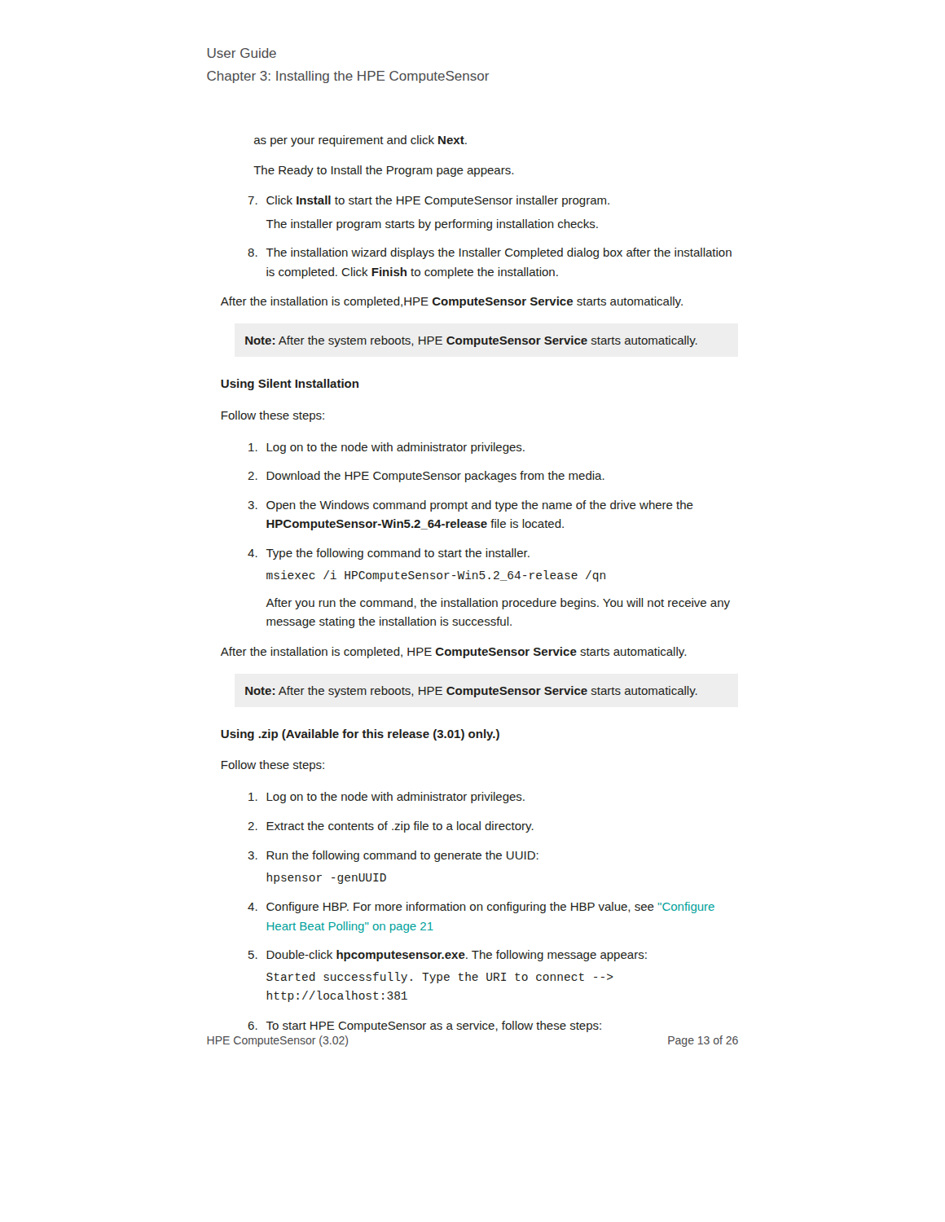User Guide
Chapter 3: Installing the HPE ComputeSensor
as per your requirement and click Next.
The Ready to Install the Program page appears.
Click Install to start the HPE ComputeSensor installer program.
The installer program starts by performing installation checks.
The installation wizard displays the Installer Completed dialog box after the installation is completed. Click Finish to complete the installation.
After the installation is completed,HPE ComputeSensor Service starts automatically.
Note: After the system reboots, HPE ComputeSensor Service starts automatically.
Using Silent Installation
Follow these steps:
Log on to the node with administrator privileges.
Download the HPE ComputeSensor packages from the media.
Open the Windows command prompt and type the name of the drive where the HPComputeSensor-Win5.2_64-release file is located.
Type the following command to start the installer.
msiexec /i HPComputeSensor-Win5.2_64-release /qn
After you run the command, the installation procedure begins. You will not receive any message stating the installation is successful.
After the installation is completed, HPE ComputeSensor Service starts automatically.
Note: After the system reboots, HPE ComputeSensor Service starts automatically.
Using .zip (Available for this release (3.01) only.)
Follow these steps:
Log on to the node with administrator privileges.
Extract the contents of .zip file to a local directory.
Run the following command to generate the UUID:
hpsensor -genUUID
Configure HBP. For more information on configuring the HBP value, see "Configure Heart Beat Polling" on page 21
Double-click hpcomputesensor.exe. The following message appears:
Started successfully. Type the URI to connect --> http://localhost:381
To start HPE ComputeSensor as a service, follow these steps:
HPE ComputeSensor (3.02)
Page 13 of 26